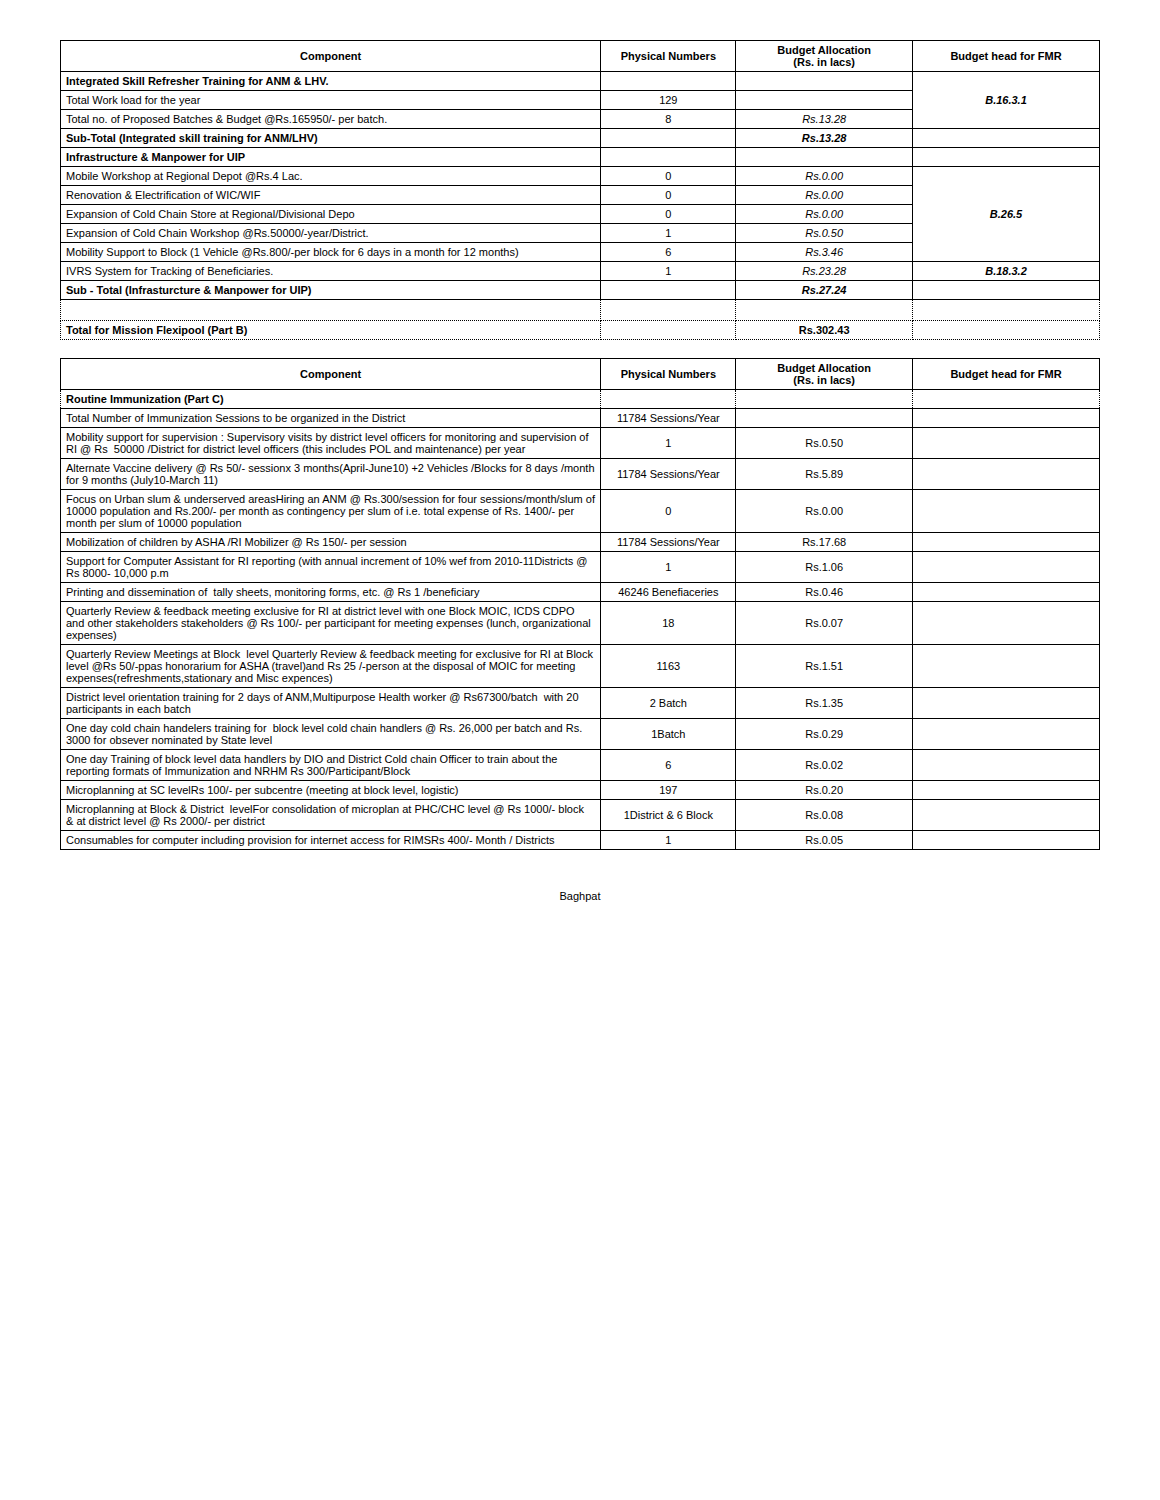| Component | Physical Numbers | Budget Allocation (Rs. in lacs) | Budget head for FMR |
| --- | --- | --- | --- |
| Integrated Skill Refresher Training for ANM & LHV. | | | B.16.3.1 |
| Total Work load for the year | 129 | |
| Total no. of Proposed Batches & Budget @Rs.165950/- per batch. | 8 | Rs.13.28 |
| Sub-Total (Integrated skill training for ANM/LHV) | | Rs.13.28 | |
| Infrastructure & Manpower for UIP | | | |
| Mobile Workshop at Regional Depot @Rs.4 Lac. | 0 | Rs.0.00 | B.26.5 |
| Renovation & Electrification of WIC/WIF | 0 | Rs.0.00 |
| Expansion of Cold Chain Store at Regional/Divisional Depo | 0 | Rs.0.00 |
| Expansion of Cold Chain Workshop @Rs.50000/-year/District. | 1 | Rs.0.50 |
| Mobility Support to Block (1 Vehicle @Rs.800/-per block for 6 days in a month for 12 months) | 6 | Rs.3.46 |
| IVRS System for Tracking of Beneficiaries. | 1 | Rs.23.28 | B.18.3.2 |
| Sub - Total (Infrasturcture & Manpower for UIP) | | Rs.27.24 | |
| Total for Mission Flexipool (Part B) | | Rs.302.43 | |
| Component | Physical Numbers | Budget Allocation (Rs. in lacs) | Budget head for FMR |
| --- | --- | --- | --- |
| Routine Immunization (Part C) | | | |
| Total Number of Immunization Sessions to be organized in the District | 11784 Sessions/Year | | |
| Mobility support for supervision : Supervisory visits by district level officers for monitoring and supervision of RI @ Rs 50000 /District for district level officers (this includes POL and maintenance) per year | 1 | Rs.0.50 | |
| Alternate Vaccine delivery @ Rs 50/- sessionx 3 months(April-June10) +2 Vehicles /Blocks for 8 days /month for 9 months (July10-March 11) | 11784 Sessions/Year | Rs.5.89 | |
| Focus on Urban slum & underserved areasHiring an ANM @ Rs.300/session for four sessions/month/slum of 10000 population and Rs.200/- per month as contingency per slum of i.e. total expense of Rs. 1400/- per month per slum of 10000 population | 0 | Rs.0.00 | |
| Mobilization of children by ASHA /RI Mobilizer @ Rs 150/- per session | 11784 Sessions/Year | Rs.17.68 | |
| Support for Computer Assistant for RI reporting (with annual increment of 10% wef from 2010-11Districts @ Rs 8000- 10,000 p.m | 1 | Rs.1.06 | |
| Printing and dissemination of tally sheets, monitoring forms, etc. @ Rs 1 /beneficiary | 46246 Benefiaceries | Rs.0.46 | |
| Quarterly Review & feedback meeting exclusive for RI at district level with one Block MOIC, ICDS CDPO and other stakeholders stakeholders @ Rs 100/- per participant for meeting expenses (lunch, organizational expenses) | 18 | Rs.0.07 | |
| Quarterly Review Meetings at Block level Quarterly Review & feedback meeting for exclusive for RI at Block level @Rs 50/-ppas honorarium for ASHA (travel)and Rs 25 /-person at the disposal of MOIC for meeting expenses(refreshments,stationary and Misc expences) | 1163 | Rs.1.51 | |
| District level orientation training for 2 days of ANM,Multipurpose Health worker @ Rs67300/batch with 20 participants in each batch | 2 Batch | Rs.1.35 | |
| One day cold chain handelers training for block level cold chain handlers @ Rs. 26,000 per batch and Rs. 3000 for obsever nominated by State level | 1Batch | Rs.0.29 | |
| One day Training of block level data handlers by DIO and District Cold chain Officer to train about the reporting formats of Immunization and NRHM Rs 300/Participant/Block | 6 | Rs.0.02 | |
| Microplanning at SC levelRs 100/- per subcentre (meeting at block level, logistic) | 197 | Rs.0.20 | |
| Microplanning at Block & District levelFor consolidation of microplan at PHC/CHC level @ Rs 1000/- block & at district level @ Rs 2000/- per district | 1District & 6 Block | Rs.0.08 | |
| Consumables for computer including provision for internet access for RIMSRs 400/- Month / Districts | 1 | Rs.0.05 | |
Baghpat